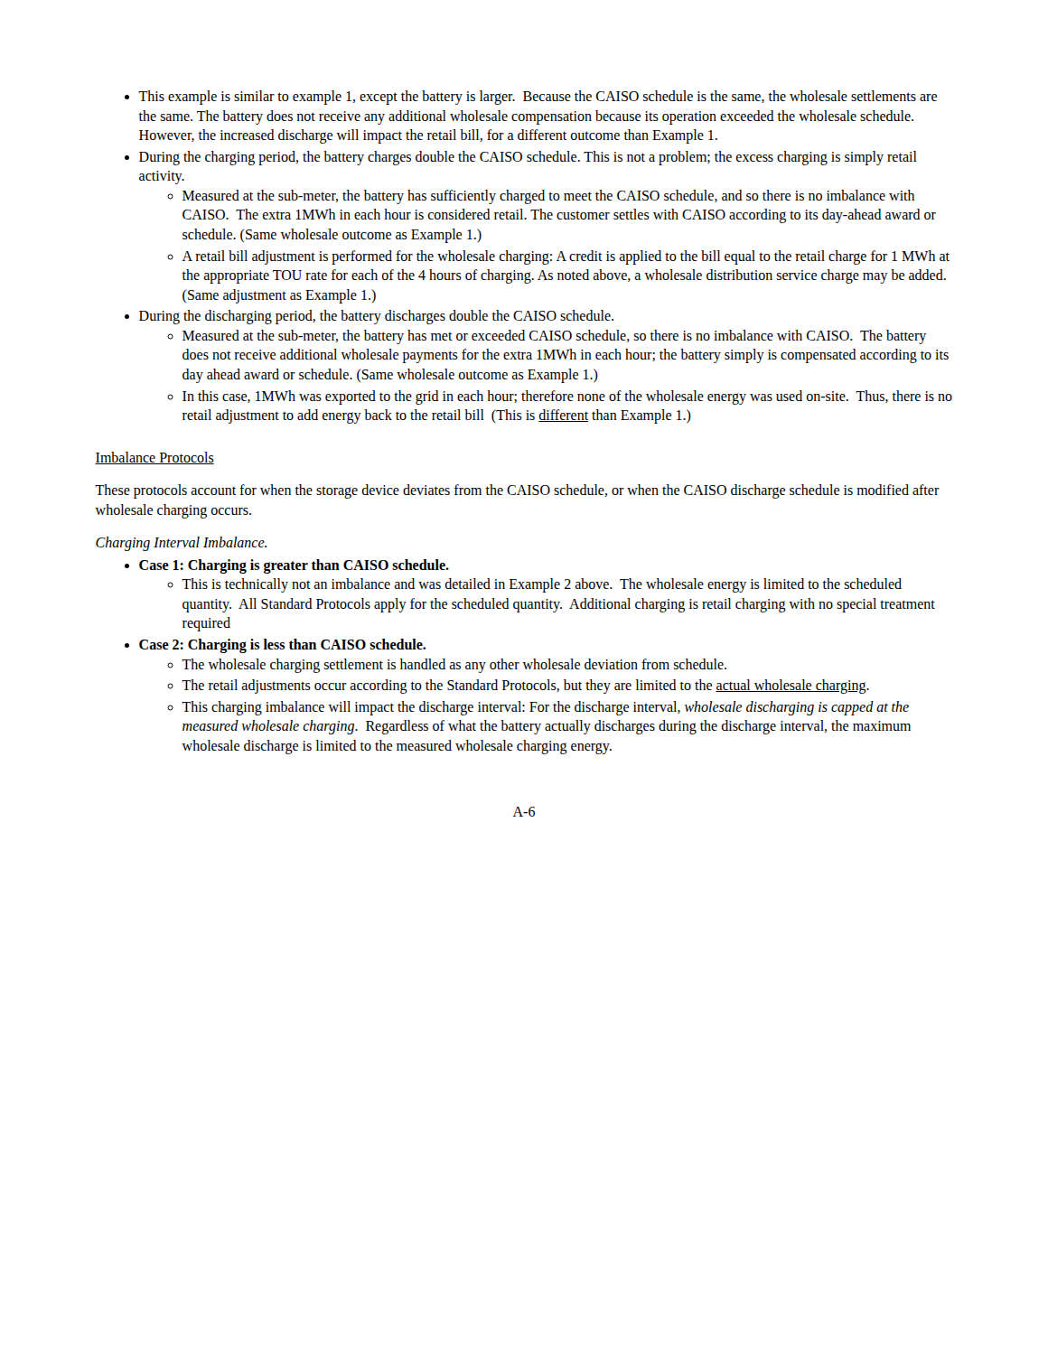This example is similar to example 1, except the battery is larger. Because the CAISO schedule is the same, the wholesale settlements are the same. The battery does not receive any additional wholesale compensation because its operation exceeded the wholesale schedule. However, the increased discharge will impact the retail bill, for a different outcome than Example 1.
During the charging period, the battery charges double the CAISO schedule. This is not a problem; the excess charging is simply retail activity.
Measured at the sub-meter, the battery has sufficiently charged to meet the CAISO schedule, and so there is no imbalance with CAISO. The extra 1MWh in each hour is considered retail. The customer settles with CAISO according to its day-ahead award or schedule. (Same wholesale outcome as Example 1.)
A retail bill adjustment is performed for the wholesale charging: A credit is applied to the bill equal to the retail charge for 1 MWh at the appropriate TOU rate for each of the 4 hours of charging. As noted above, a wholesale distribution service charge may be added. (Same adjustment as Example 1.)
During the discharging period, the battery discharges double the CAISO schedule.
Measured at the sub-meter, the battery has met or exceeded CAISO schedule, so there is no imbalance with CAISO. The battery does not receive additional wholesale payments for the extra 1MWh in each hour; the battery simply is compensated according to its day ahead award or schedule. (Same wholesale outcome as Example 1.)
In this case, 1MWh was exported to the grid in each hour; therefore none of the wholesale energy was used on-site. Thus, there is no retail adjustment to add energy back to the retail bill (This is different than Example 1.)
Imbalance Protocols
These protocols account for when the storage device deviates from the CAISO schedule, or when the CAISO discharge schedule is modified after wholesale charging occurs.
Charging Interval Imbalance.
Case 1: Charging is greater than CAISO schedule.
This is technically not an imbalance and was detailed in Example 2 above. The wholesale energy is limited to the scheduled quantity. All Standard Protocols apply for the scheduled quantity. Additional charging is retail charging with no special treatment required
Case 2: Charging is less than CAISO schedule.
The wholesale charging settlement is handled as any other wholesale deviation from schedule.
The retail adjustments occur according to the Standard Protocols, but they are limited to the actual wholesale charging.
This charging imbalance will impact the discharge interval: For the discharge interval, wholesale discharging is capped at the measured wholesale charging. Regardless of what the battery actually discharges during the discharge interval, the maximum wholesale discharge is limited to the measured wholesale charging energy.
A-6